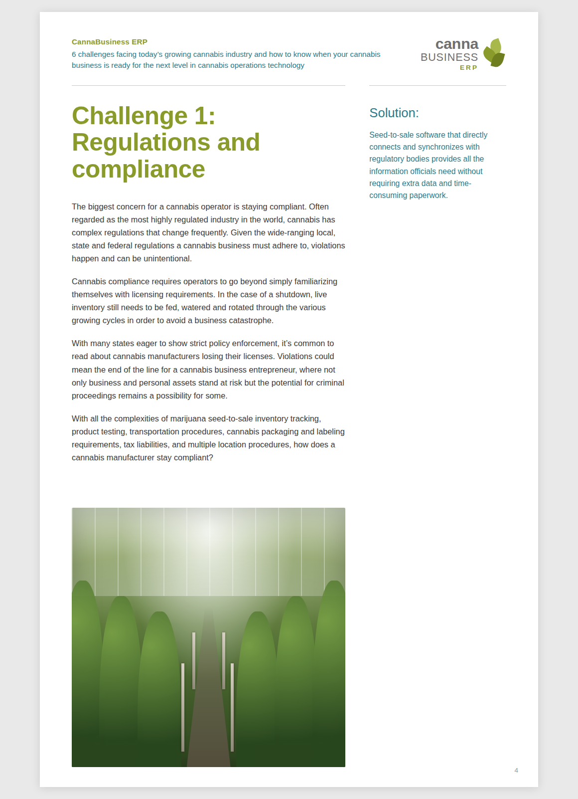CannaBusiness ERP
6 challenges facing today’s growing cannabis industry and how to know when your cannabis business is ready for the next level in cannabis operations technology
canna
BUSINESS
ERP
Challenge 1: Regulations and compliance
The biggest concern for a cannabis operator is staying compliant. Often regarded as the most highly regulated industry in the world, cannabis has complex regulations that change frequently. Given the wide-ranging local, state and federal regulations a cannabis business must adhere to, violations happen and can be unintentional.
Cannabis compliance requires operators to go beyond simply familiarizing themselves with licensing requirements. In the case of a shutdown, live inventory still needs to be fed, watered and rotated through the various growing cycles in order to avoid a business catastrophe.
With many states eager to show strict policy enforcement, it’s common to read about cannabis manufacturers losing their licenses. Violations could mean the end of the line for a cannabis business entrepreneur, where not only business and personal assets stand at risk but the potential for criminal proceedings remains a possibility for some.
With all the complexities of marijuana seed-to-sale inventory tracking, product testing, transportation procedures, cannabis packaging and labeling requirements, tax liabilities, and multiple location procedures, how does a cannabis manufacturer stay compliant?
Solution:
Seed-to-sale software that directly connects and synchronizes with regulatory bodies provides all the information officials need without requiring extra data and time-consuming paperwork.
4